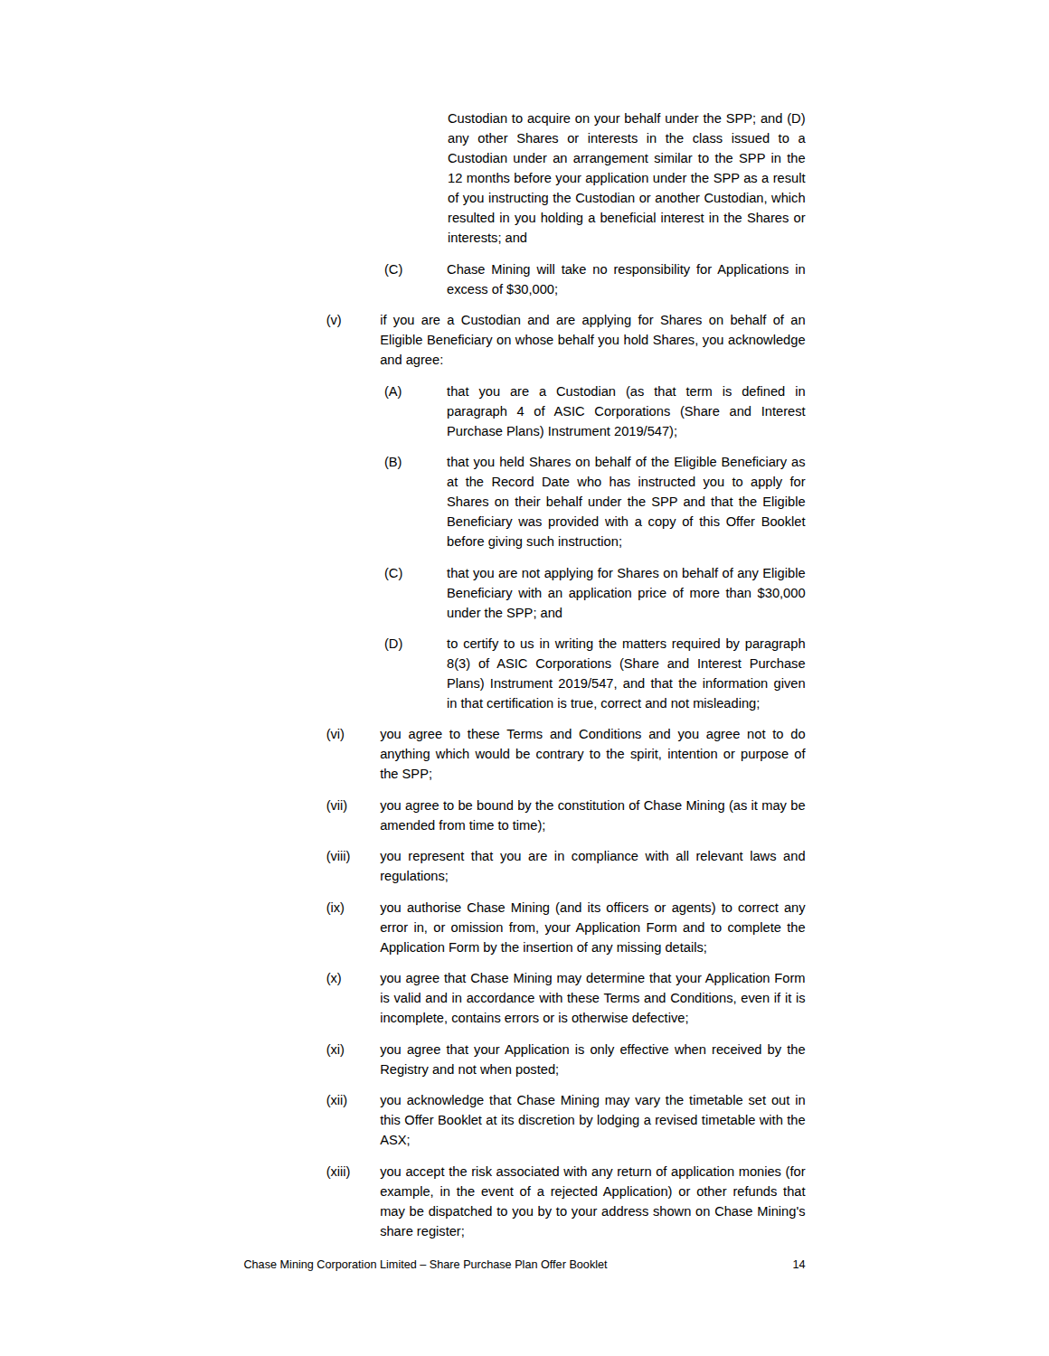Custodian to acquire on your behalf under the SPP; and (D) any other Shares or interests in the class issued to a Custodian under an arrangement similar to the SPP in the 12 months before your application under the SPP as a result of you instructing the Custodian or another Custodian, which resulted in you holding a beneficial interest in the Shares or interests; and
(C)
Chase Mining will take no responsibility for Applications in excess of $30,000;
(v)
if you are a Custodian and are applying for Shares on behalf of an Eligible Beneficiary on whose behalf you hold Shares, you acknowledge and agree:
(A)
that you are a Custodian (as that term is defined in paragraph 4 of ASIC Corporations (Share and Interest Purchase Plans) Instrument 2019/547);
(B)
that you held Shares on behalf of the Eligible Beneficiary as at the Record Date who has instructed you to apply for Shares on their behalf under the SPP and that the Eligible Beneficiary was provided with a copy of this Offer Booklet before giving such instruction;
(C)
that you are not applying for Shares on behalf of any Eligible Beneficiary with an application price of more than $30,000 under the SPP; and
(D)
to certify to us in writing the matters required by paragraph 8(3) of ASIC Corporations (Share and Interest Purchase Plans) Instrument 2019/547, and that the information given in that certification is true, correct and not misleading;
(vi)
you agree to these Terms and Conditions and you agree not to do anything which would be contrary to the spirit, intention or purpose of the SPP;
(vii)
you agree to be bound by the constitution of Chase Mining (as it may be amended from time to time);
(viii)
you represent that you are in compliance with all relevant laws and regulations;
(ix)
you authorise Chase Mining (and its officers or agents) to correct any error in, or omission from, your Application Form and to complete the Application Form by the insertion of any missing details;
(x)
you agree that Chase Mining may determine that your Application Form is valid and in accordance with these Terms and Conditions, even if it is incomplete, contains errors or is otherwise defective;
(xi)
you agree that your Application is only effective when received by the Registry and not when posted;
(xii)
you acknowledge that Chase Mining may vary the timetable set out in this Offer Booklet at its discretion by lodging a revised timetable with the ASX;
(xiii)
you accept the risk associated with any return of application monies (for example, in the event of a rejected Application) or other refunds that may be dispatched to you by to your address shown on Chase Mining's share register;
Chase Mining Corporation Limited – Share Purchase Plan Offer Booklet
14